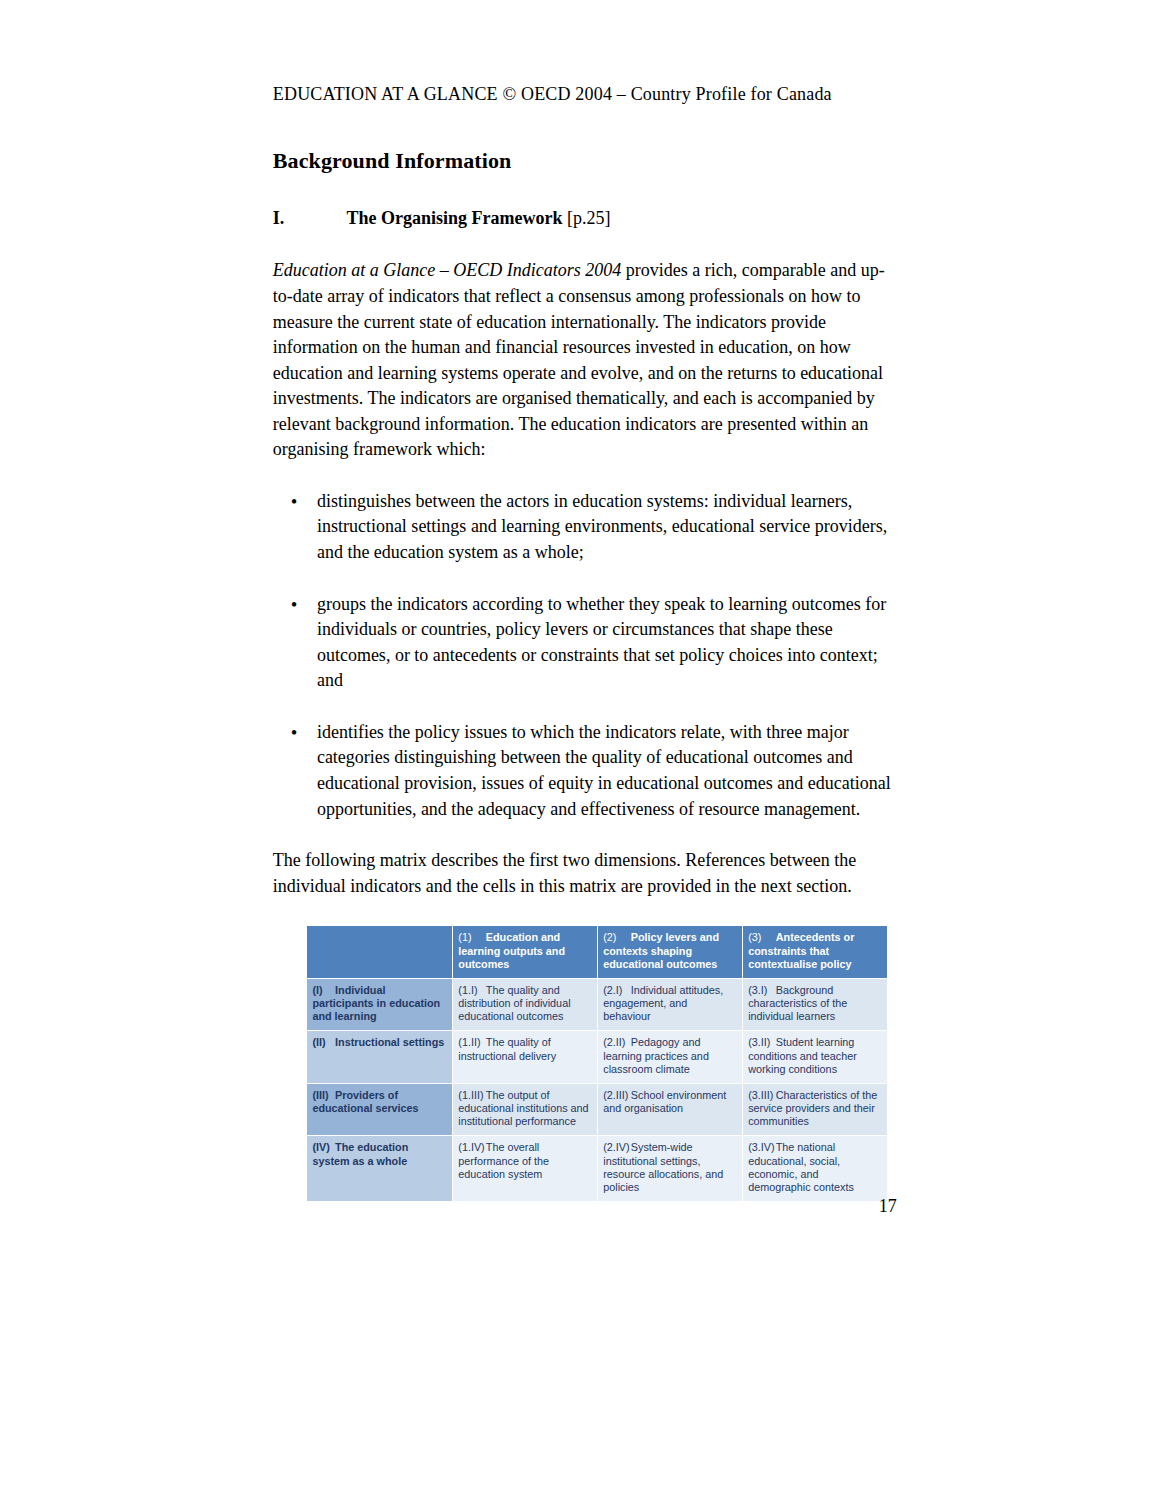EDUCATION AT A GLANCE © OECD 2004 – Country Profile for Canada
Background Information
I. The Organising Framework [p.25]
Education at a Glance – OECD Indicators 2004 provides a rich, comparable and up-to-date array of indicators that reflect a consensus among professionals on how to measure the current state of education internationally. The indicators provide information on the human and financial resources invested in education, on how education and learning systems operate and evolve, and on the returns to educational investments. The indicators are organised thematically, and each is accompanied by relevant background information. The education indicators are presented within an organising framework which:
distinguishes between the actors in education systems: individual learners, instructional settings and learning environments, educational service providers, and the education system as a whole;
groups the indicators according to whether they speak to learning outcomes for individuals or countries, policy levers or circumstances that shape these outcomes, or to antecedents or constraints that set policy choices into context; and
identifies the policy issues to which the indicators relate, with three major categories distinguishing between the quality of educational outcomes and educational provision, issues of equity in educational outcomes and educational opportunities, and the adequacy and effectiveness of resource management.
The following matrix describes the first two dimensions. References between the individual indicators and the cells in this matrix are provided in the next section.
| | (1) Education and learning outputs and outcomes | (2) Policy levers and contexts shaping educational outcomes | (3) Antecedents or constraints that contextualise policy |
| --- | --- | --- | --- |
| (I) Individual participants in education and learning | (1.I) The quality and distribution of individual educational outcomes | (2.I) Individual attitudes, engagement, and behaviour | (3.I) Background characteristics of the individual learners |
| (II) Instructional settings | (1.II) The quality of instructional delivery | (2.II) Pedagogy and learning practices and classroom climate | (3.II) Student learning conditions and teacher working conditions |
| (III) Providers of educational services | (1.III) The output of educational institutions and institutional performance | (2.III) School environment and organisation | (3.III) Characteristics of the service providers and their communities |
| (IV) The education system as a whole | (1.IV) The overall performance of the education system | (2.IV) System-wide institutional settings, resource allocations, and policies | (3.IV) The national educational, social, economic, and demographic contexts |
17